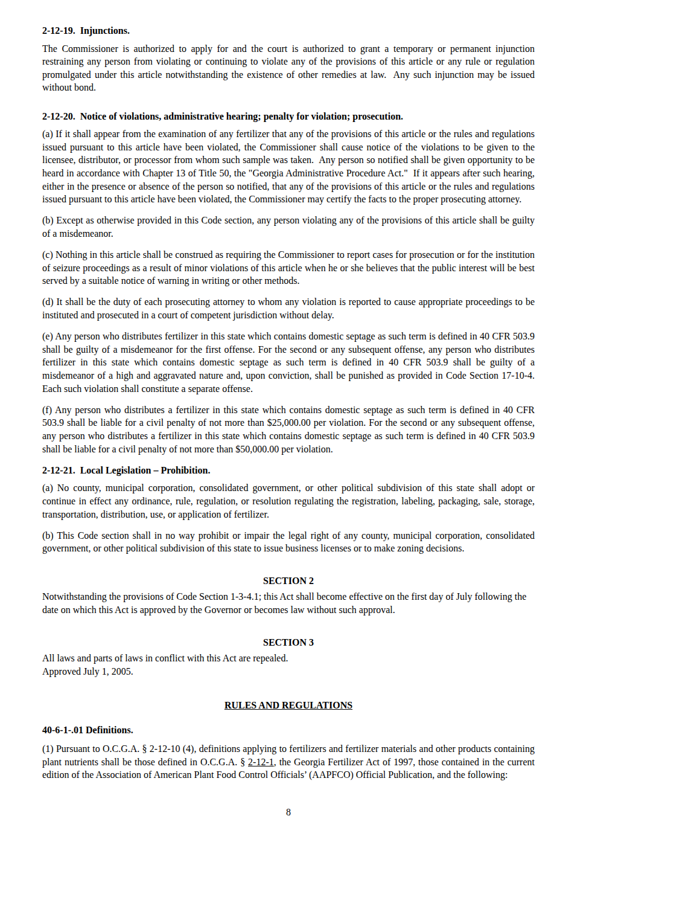2-12-19. Injunctions.
The Commissioner is authorized to apply for and the court is authorized to grant a temporary or permanent injunction restraining any person from violating or continuing to violate any of the provisions of this article or any rule or regulation promulgated under this article notwithstanding the existence of other remedies at law. Any such injunction may be issued without bond.
2-12-20. Notice of violations, administrative hearing; penalty for violation; prosecution.
(a) If it shall appear from the examination of any fertilizer that any of the provisions of this article or the rules and regulations issued pursuant to this article have been violated, the Commissioner shall cause notice of the violations to be given to the licensee, distributor, or processor from whom such sample was taken. Any person so notified shall be given opportunity to be heard in accordance with Chapter 13 of Title 50, the "Georgia Administrative Procedure Act." If it appears after such hearing, either in the presence or absence of the person so notified, that any of the provisions of this article or the rules and regulations issued pursuant to this article have been violated, the Commissioner may certify the facts to the proper prosecuting attorney.
(b) Except as otherwise provided in this Code section, any person violating any of the provisions of this article shall be guilty of a misdemeanor.
(c) Nothing in this article shall be construed as requiring the Commissioner to report cases for prosecution or for the institution of seizure proceedings as a result of minor violations of this article when he or she believes that the public interest will be best served by a suitable notice of warning in writing or other methods.
(d) It shall be the duty of each prosecuting attorney to whom any violation is reported to cause appropriate proceedings to be instituted and prosecuted in a court of competent jurisdiction without delay.
(e) Any person who distributes fertilizer in this state which contains domestic septage as such term is defined in 40 CFR 503.9 shall be guilty of a misdemeanor for the first offense. For the second or any subsequent offense, any person who distributes fertilizer in this state which contains domestic septage as such term is defined in 40 CFR 503.9 shall be guilty of a misdemeanor of a high and aggravated nature and, upon conviction, shall be punished as provided in Code Section 17-10-4. Each such violation shall constitute a separate offense.
(f) Any person who distributes a fertilizer in this state which contains domestic septage as such term is defined in 40 CFR 503.9 shall be liable for a civil penalty of not more than $25,000.00 per violation. For the second or any subsequent offense, any person who distributes a fertilizer in this state which contains domestic septage as such term is defined in 40 CFR 503.9 shall be liable for a civil penalty of not more than $50,000.00 per violation.
2-12-21. Local Legislation – Prohibition.
(a) No county, municipal corporation, consolidated government, or other political subdivision of this state shall adopt or continue in effect any ordinance, rule, regulation, or resolution regulating the registration, labeling, packaging, sale, storage, transportation, distribution, use, or application of fertilizer.
(b) This Code section shall in no way prohibit or impair the legal right of any county, municipal corporation, consolidated government, or other political subdivision of this state to issue business licenses or to make zoning decisions.
SECTION 2
Notwithstanding the provisions of Code Section 1-3-4.1; this Act shall become effective on the first day of July following the date on which this Act is approved by the Governor or becomes law without such approval.
SECTION 3
All laws and parts of laws in conflict with this Act are repealed.
Approved July 1, 2005.
RULES AND REGULATIONS
40-6-1-.01 Definitions.
(1) Pursuant to O.C.G.A. § 2-12-10 (4), definitions applying to fertilizers and fertilizer materials and other products containing plant nutrients shall be those defined in O.C.G.A. § 2-12-1, the Georgia Fertilizer Act of 1997, those contained in the current edition of the Association of American Plant Food Control Officials’ (AAPFCO) Official Publication, and the following:
8